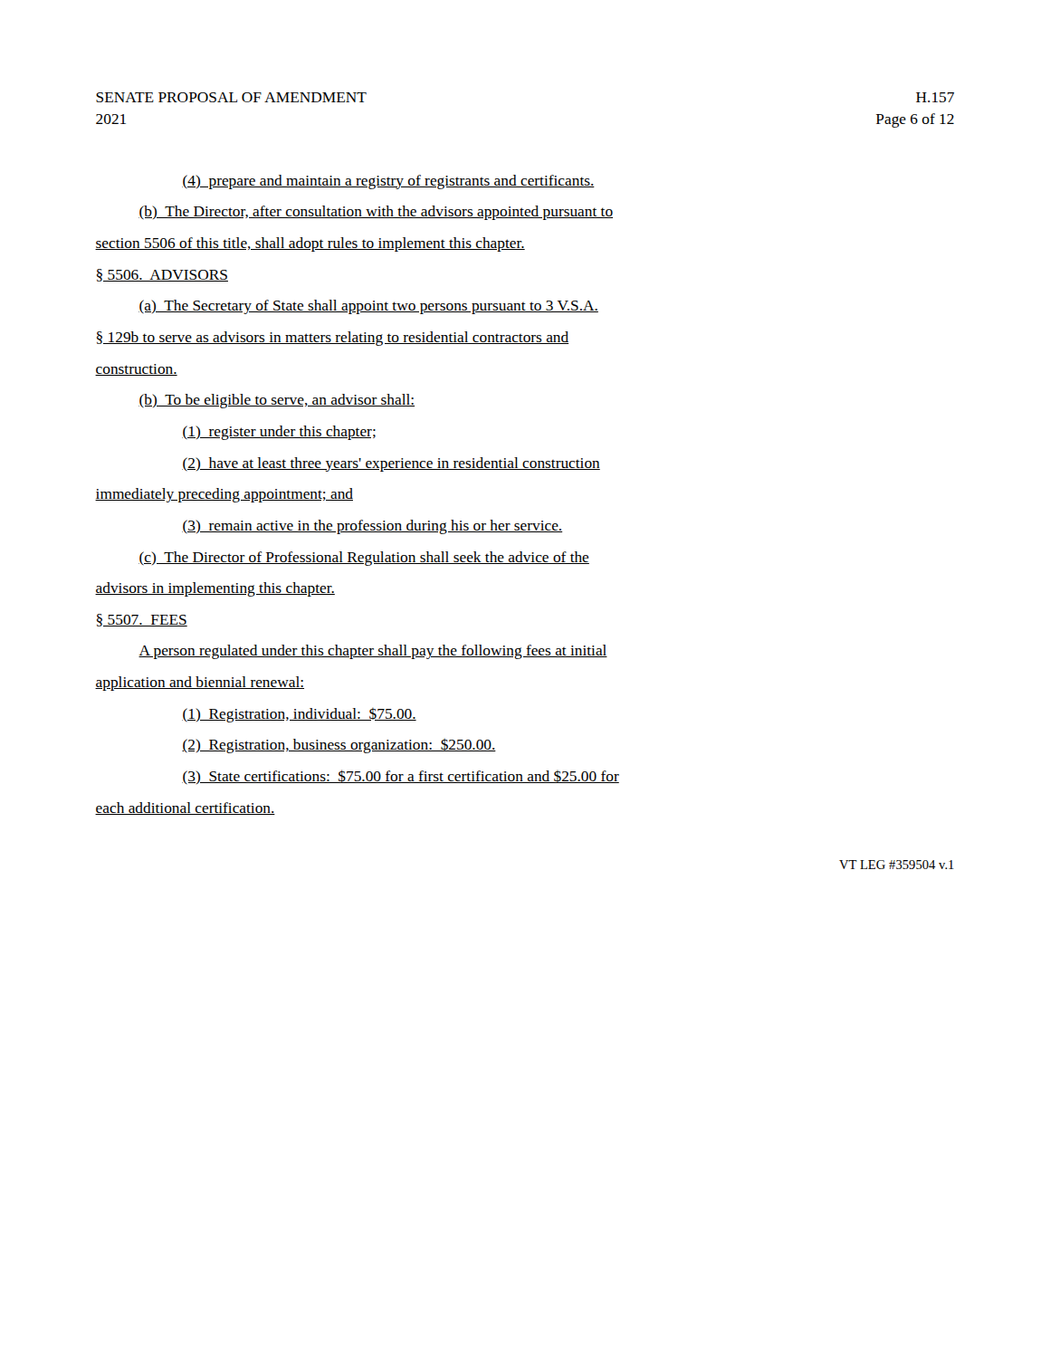SENATE PROPOSAL OF AMENDMENT 2021
H.157 Page 6 of 12
(4) prepare and maintain a registry of registrants and certificants.
(b) The Director, after consultation with the advisors appointed pursuant to
section 5506 of this title, shall adopt rules to implement this chapter.
§ 5506. ADVISORS
(a) The Secretary of State shall appoint two persons pursuant to 3 V.S.A.
§ 129b to serve as advisors in matters relating to residential contractors and
construction.
(b) To be eligible to serve, an advisor shall:
(1) register under this chapter;
(2) have at least three years' experience in residential construction
immediately preceding appointment; and
(3) remain active in the profession during his or her service.
(c) The Director of Professional Regulation shall seek the advice of the
advisors in implementing this chapter.
§ 5507. FEES
A person regulated under this chapter shall pay the following fees at initial
application and biennial renewal:
(1) Registration, individual: $75.00.
(2) Registration, business organization: $250.00.
(3) State certifications: $75.00 for a first certification and $25.00 for
each additional certification.
VT LEG #359504 v.1